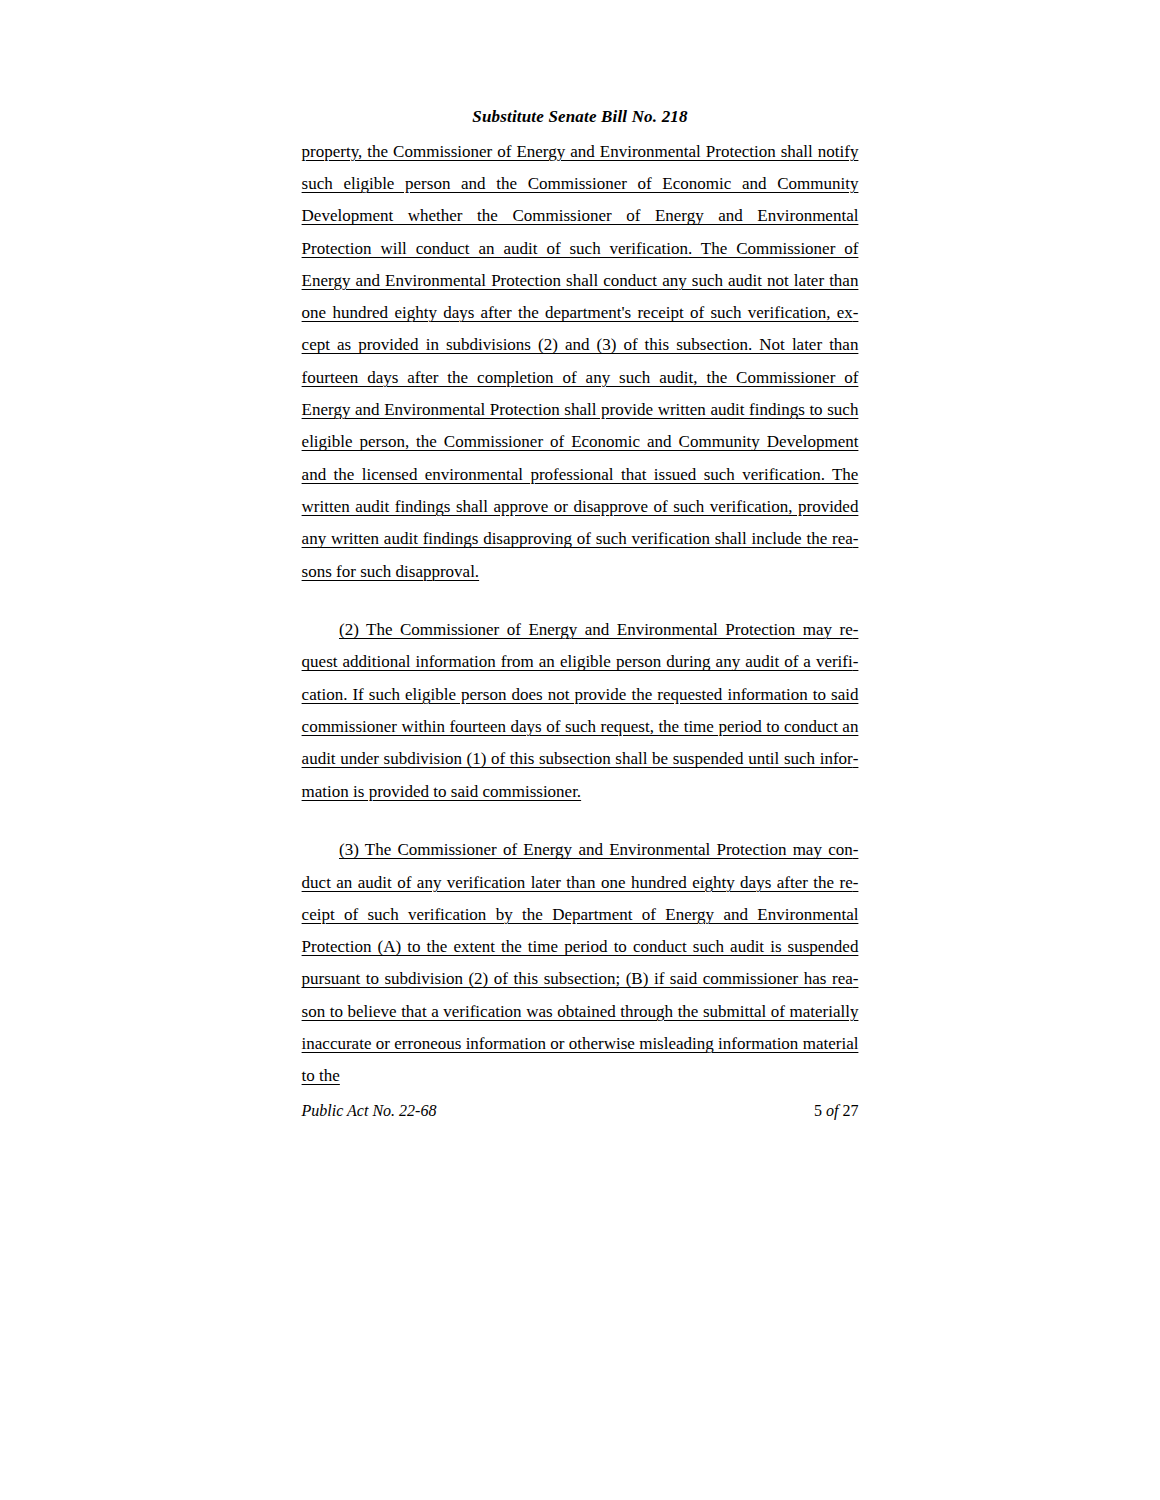Substitute Senate Bill No. 218
property, the Commissioner of Energy and Environmental Protection shall notify such eligible person and the Commissioner of Economic and Community Development whether the Commissioner of Energy and Environmental Protection will conduct an audit of such verification. The Commissioner of Energy and Environmental Protection shall conduct any such audit not later than one hundred eighty days after the department's receipt of such verification, except as provided in subdivisions (2) and (3) of this subsection. Not later than fourteen days after the completion of any such audit, the Commissioner of Energy and Environmental Protection shall provide written audit findings to such eligible person, the Commissioner of Economic and Community Development and the licensed environmental professional that issued such verification. The written audit findings shall approve or disapprove of such verification, provided any written audit findings disapproving of such verification shall include the reasons for such disapproval.
(2) The Commissioner of Energy and Environmental Protection may request additional information from an eligible person during any audit of a verification. If such eligible person does not provide the requested information to said commissioner within fourteen days of such request, the time period to conduct an audit under subdivision (1) of this subsection shall be suspended until such information is provided to said commissioner.
(3) The Commissioner of Energy and Environmental Protection may conduct an audit of any verification later than one hundred eighty days after the receipt of such verification by the Department of Energy and Environmental Protection (A) to the extent the time period to conduct such audit is suspended pursuant to subdivision (2) of this subsection; (B) if said commissioner has reason to believe that a verification was obtained through the submittal of materially inaccurate or erroneous information or otherwise misleading information material to the
Public Act No. 22-68 5 of 27